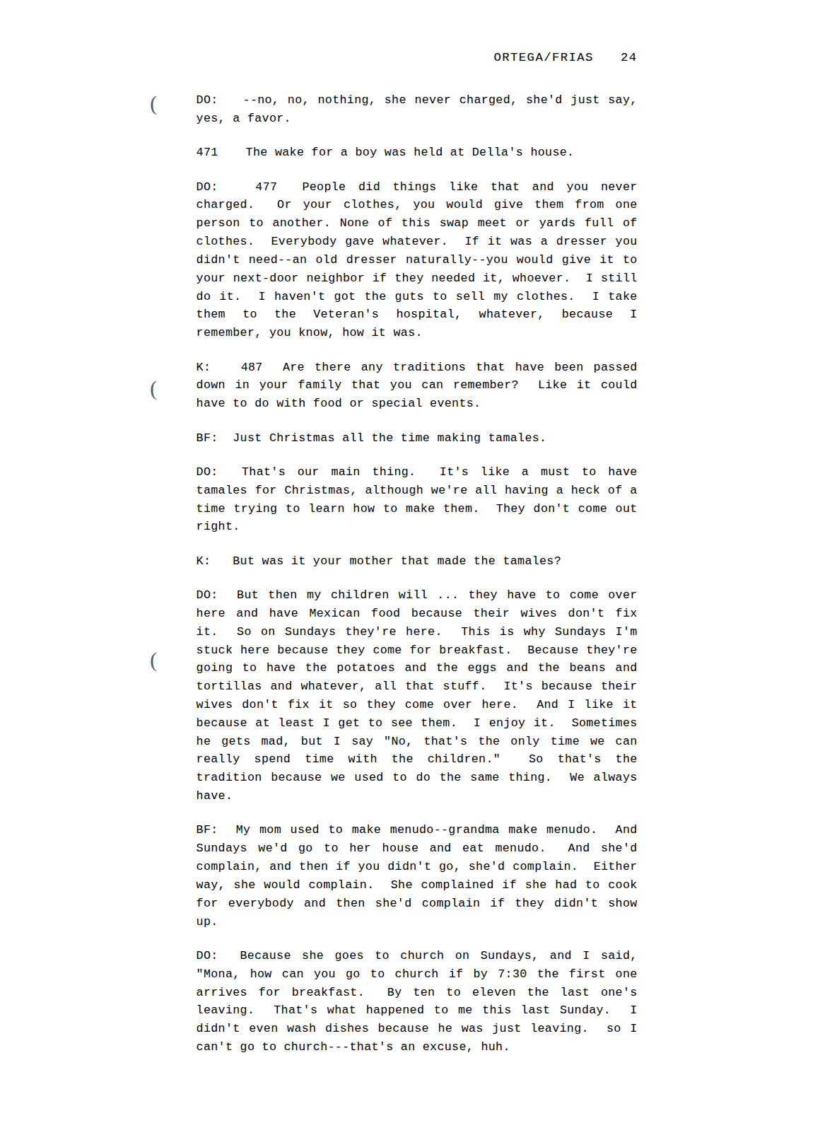(
(
(
ORTEGA/FRIAS24
DO: --no, no, nothing, she never charged, she'd just say, yes, a favor.
471 The wake for a boy was held at Della's house.
DO: 477 People did things like that and you never charged. Or your clothes, you would give them from one person to another. None of this swap meet or yards full of clothes. Everybody gave whatever. If it was a dresser you didn't need--an old dresser naturally--you would give it to your next-door neighbor if they needed it, whoever. I still do it. I haven't got the guts to sell my clothes. I take them to the Veteran's hospital, whatever, because I remember, you know, how it was.
K: 487 Are there any traditions that have been passed down in your family that you can remember? Like it could have to do with food or special events.
BF: Just Christmas all the time making tamales.
DO: That's our main thing. It's like a must to have tamales for Christmas, although we're all having a heck of a time trying to learn how to make them. They don't come out right.
K: But was it your mother that made the tamales?
DO: But then my children will ... they have to come over here and have Mexican food because their wives don't fix it. So on Sundays they're here. This is why Sundays I'm stuck here because they come for breakfast. Because they're going to have the potatoes and the eggs and the beans and tortillas and whatever, all that stuff. It's because their wives don't fix it so they come over here. And I like it because at least I get to see them. I enjoy it. Sometimes he gets mad, but I say "No, that's the only time we can really spend time with the children." So that's the tradition because we used to do the same thing. We always have.
BF: My mom used to make menudo--grandma make menudo. And Sundays we'd go to her house and eat menudo. And she'd complain, and then if you didn't go, she'd complain. Either way, she would complain. She complained if she had to cook for everybody and then she'd complain if they didn't show up.
DO: Because she goes to church on Sundays, and I said, "Mona, how can you go to church if by 7:30 the first one arrives for breakfast. By ten to eleven the last one's leaving. That's what happened to me this last Sunday. I didn't even wash dishes because he was just leaving. so I can't go to church---that's an excuse, huh.